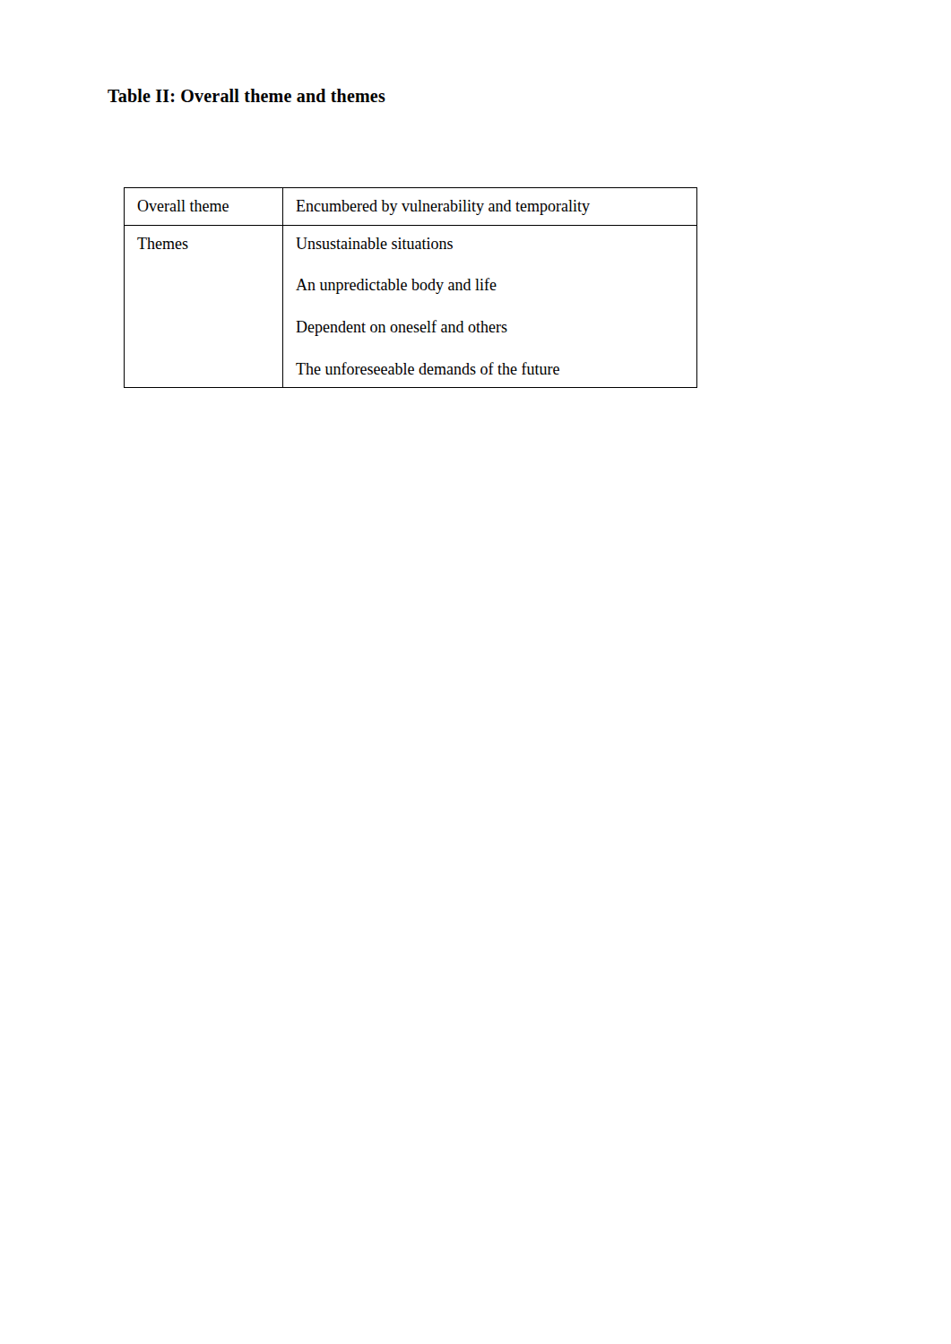Table II: Overall theme and themes
| Overall theme | Encumbered by vulnerability and temporality |
| Themes | Unsustainable situations An unpredictable body and life Dependent on oneself and others The unforeseeable demands of the future |